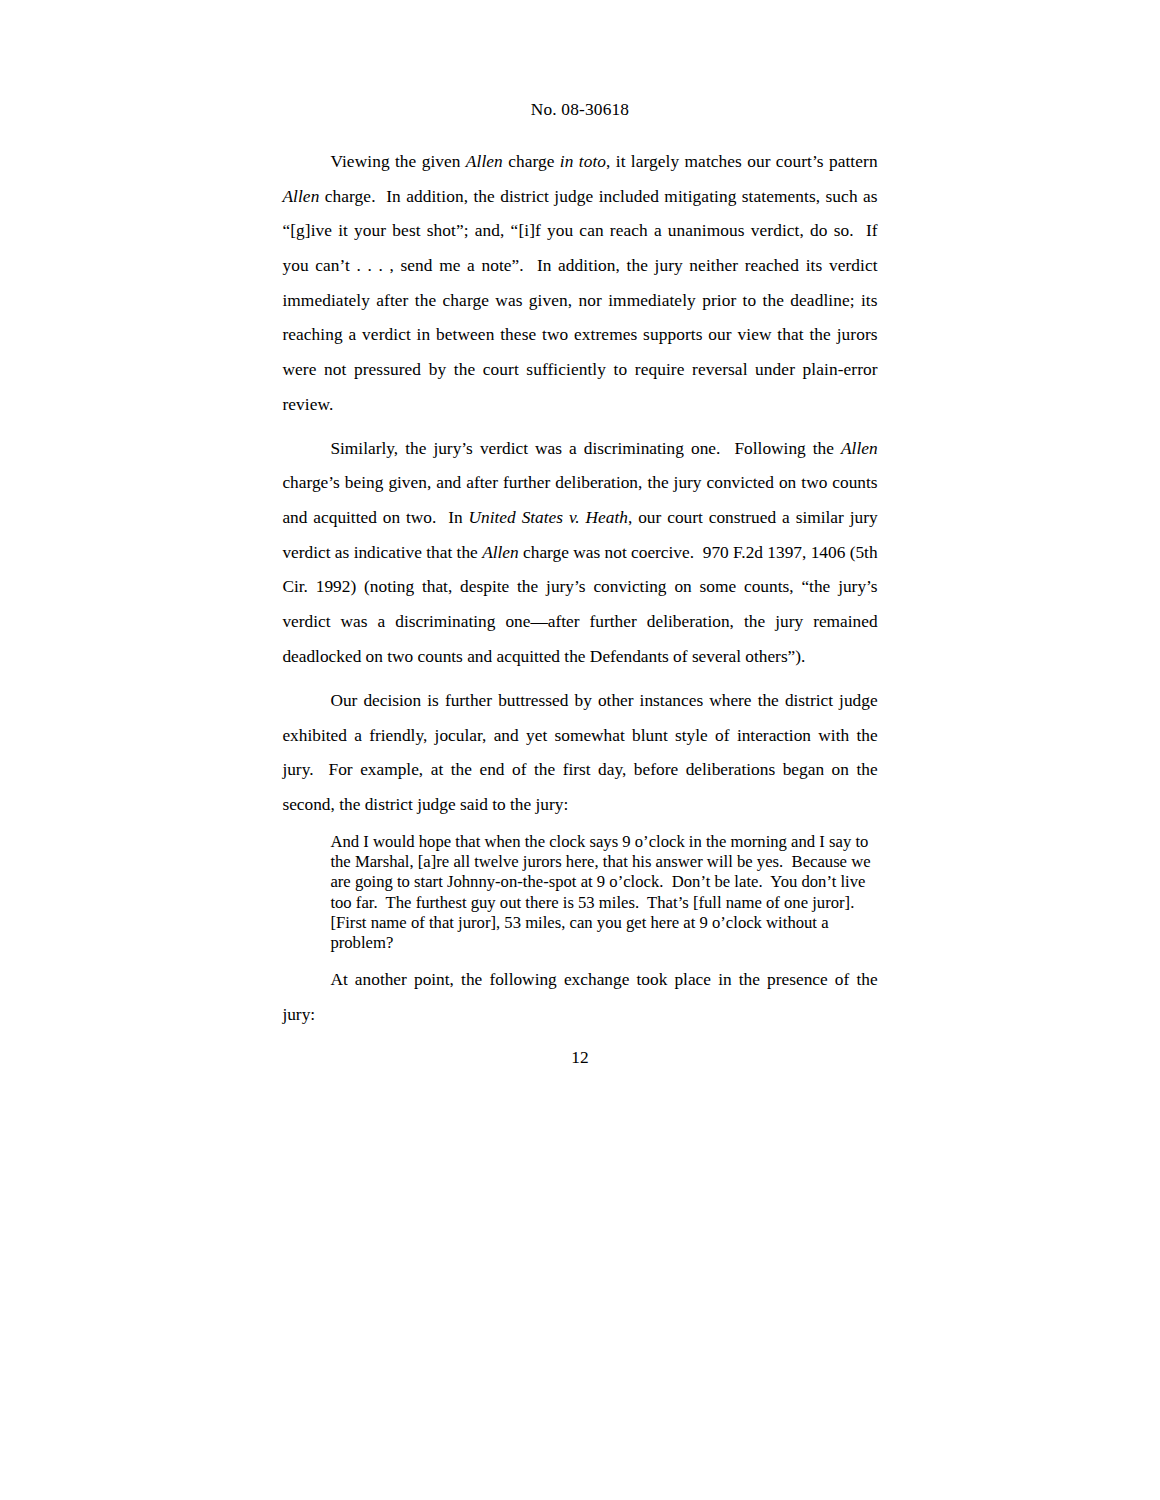No. 08-30618
Viewing the given Allen charge in toto, it largely matches our court’s pattern Allen charge. In addition, the district judge included mitigating statements, such as “[g]ive it your best shot”; and, “[i]f you can reach a unanimous verdict, do so. If you can’t . . . , send me a note”. In addition, the jury neither reached its verdict immediately after the charge was given, nor immediately prior to the deadline; its reaching a verdict in between these two extremes supports our view that the jurors were not pressured by the court sufficiently to require reversal under plain-error review.
Similarly, the jury’s verdict was a discriminating one. Following the Allen charge’s being given, and after further deliberation, the jury convicted on two counts and acquitted on two. In United States v. Heath, our court construed a similar jury verdict as indicative that the Allen charge was not coercive. 970 F.2d 1397, 1406 (5th Cir. 1992) (noting that, despite the jury’s convicting on some counts, “the jury’s verdict was a discriminating one—after further deliberation, the jury remained deadlocked on two counts and acquitted the Defendants of several others”).
Our decision is further buttressed by other instances where the district judge exhibited a friendly, jocular, and yet somewhat blunt style of interaction with the jury. For example, at the end of the first day, before deliberations began on the second, the district judge said to the jury:
And I would hope that when the clock says 9 o’clock in the morning and I say to the Marshal, [a]re all twelve jurors here, that his answer will be yes. Because we are going to start Johnny-on-the-spot at 9 o’clock. Don’t be late. You don’t live too far. The furthest guy out there is 53 miles. That’s [full name of one juror]. [First name of that juror], 53 miles, can you get here at 9 o’clock without a problem?
At another point, the following exchange took place in the presence of the jury:
12